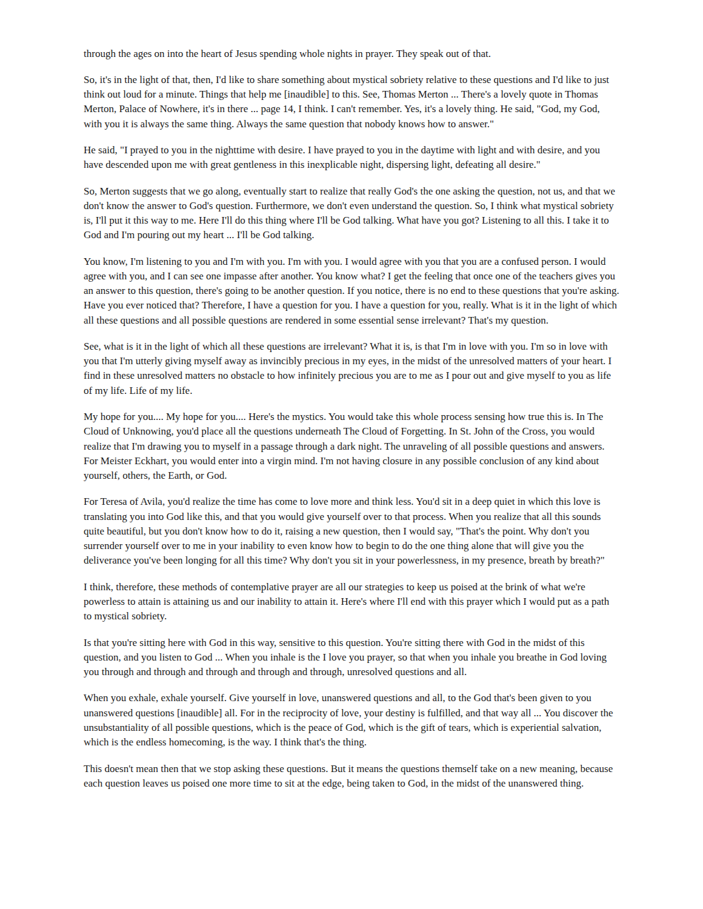through the ages on into the heart of Jesus spending whole nights in prayer. They speak out of that.
So, it's in the light of that, then, I'd like to share something about mystical sobriety relative to these questions and I'd like to just think out loud for a minute. Things that help me [inaudible] to this. See, Thomas Merton ... There's a lovely quote in Thomas Merton, Palace of Nowhere, it's in there ... page 14, I think. I can't remember. Yes, it's a lovely thing. He said, "God, my God, with you it is always the same thing. Always the same question that nobody knows how to answer."
He said, "I prayed to you in the nighttime with desire. I have prayed to you in the daytime with light and with desire, and you have descended upon me with great gentleness in this inexplicable night, dispersing light, defeating all desire."
So, Merton suggests that we go along, eventually start to realize that really God's the one asking the question, not us, and that we don't know the answer to God's question. Furthermore, we don't even understand the question. So, I think what mystical sobriety is, I'll put it this way to me. Here I'll do this thing where I'll be God talking. What have you got? Listening to all this. I take it to God and I'm pouring out my heart ... I'll be God talking.
You know, I'm listening to you and I'm with you. I'm with you. I would agree with you that you are a confused person. I would agree with you, and I can see one impasse after another. You know what? I get the feeling that once one of the teachers gives you an answer to this question, there's going to be another question. If you notice, there is no end to these questions that you're asking. Have you ever noticed that? Therefore, I have a question for you. I have a question for you, really. What is it in the light of which all these questions and all possible questions are rendered in some essential sense irrelevant? That's my question.
See, what is it in the light of which all these questions are irrelevant? What it is, is that I'm in love with you. I'm so in love with you that I'm utterly giving myself away as invincibly precious in my eyes, in the midst of the unresolved matters of your heart. I find in these unresolved matters no obstacle to how infinitely precious you are to me as I pour out and give myself to you as life of my life. Life of my life.
My hope for you.... My hope for you.... Here's the mystics. You would take this whole process sensing how true this is. In The Cloud of Unknowing, you'd place all the questions underneath The Cloud of Forgetting. In St. John of the Cross, you would realize that I'm drawing you to myself in a passage through a dark night. The unraveling of all possible questions and answers. For Meister Eckhart, you would enter into a virgin mind. I'm not having closure in any possible conclusion of any kind about yourself, others, the Earth, or God.
For Teresa of Avila, you'd realize the time has come to love more and think less. You'd sit in a deep quiet in which this love is translating you into God like this, and that you would give yourself over to that process. When you realize that all this sounds quite beautiful, but you don't know how to do it, raising a new question, then I would say, "That's the point. Why don't you surrender yourself over to me in your inability to even know how to begin to do the one thing alone that will give you the deliverance you've been longing for all this time? Why don't you sit in your powerlessness, in my presence, breath by breath?"
I think, therefore, these methods of contemplative prayer are all our strategies to keep us poised at the brink of what we're powerless to attain is attaining us and our inability to attain it. Here's where I'll end with this prayer which I would put as a path to mystical sobriety.
Is that you're sitting here with God in this way, sensitive to this question. You're sitting there with God in the midst of this question, and you listen to God ... When you inhale is the I love you prayer, so that when you inhale you breathe in God loving you through and through and through and through and through, unresolved questions and all.
When you exhale, exhale yourself. Give yourself in love, unanswered questions and all, to the God that's been given to you unanswered questions [inaudible] all. For in the reciprocity of love, your destiny is fulfilled, and that way all ... You discover the unsubstantiality of all possible questions, which is the peace of God, which is the gift of tears, which is experiential salvation, which is the endless homecoming, is the way. I think that's the thing.
This doesn't mean then that we stop asking these questions. But it means the questions themself take on a new meaning, because each question leaves us poised one more time to sit at the edge, being taken to God, in the midst of the unanswered thing.